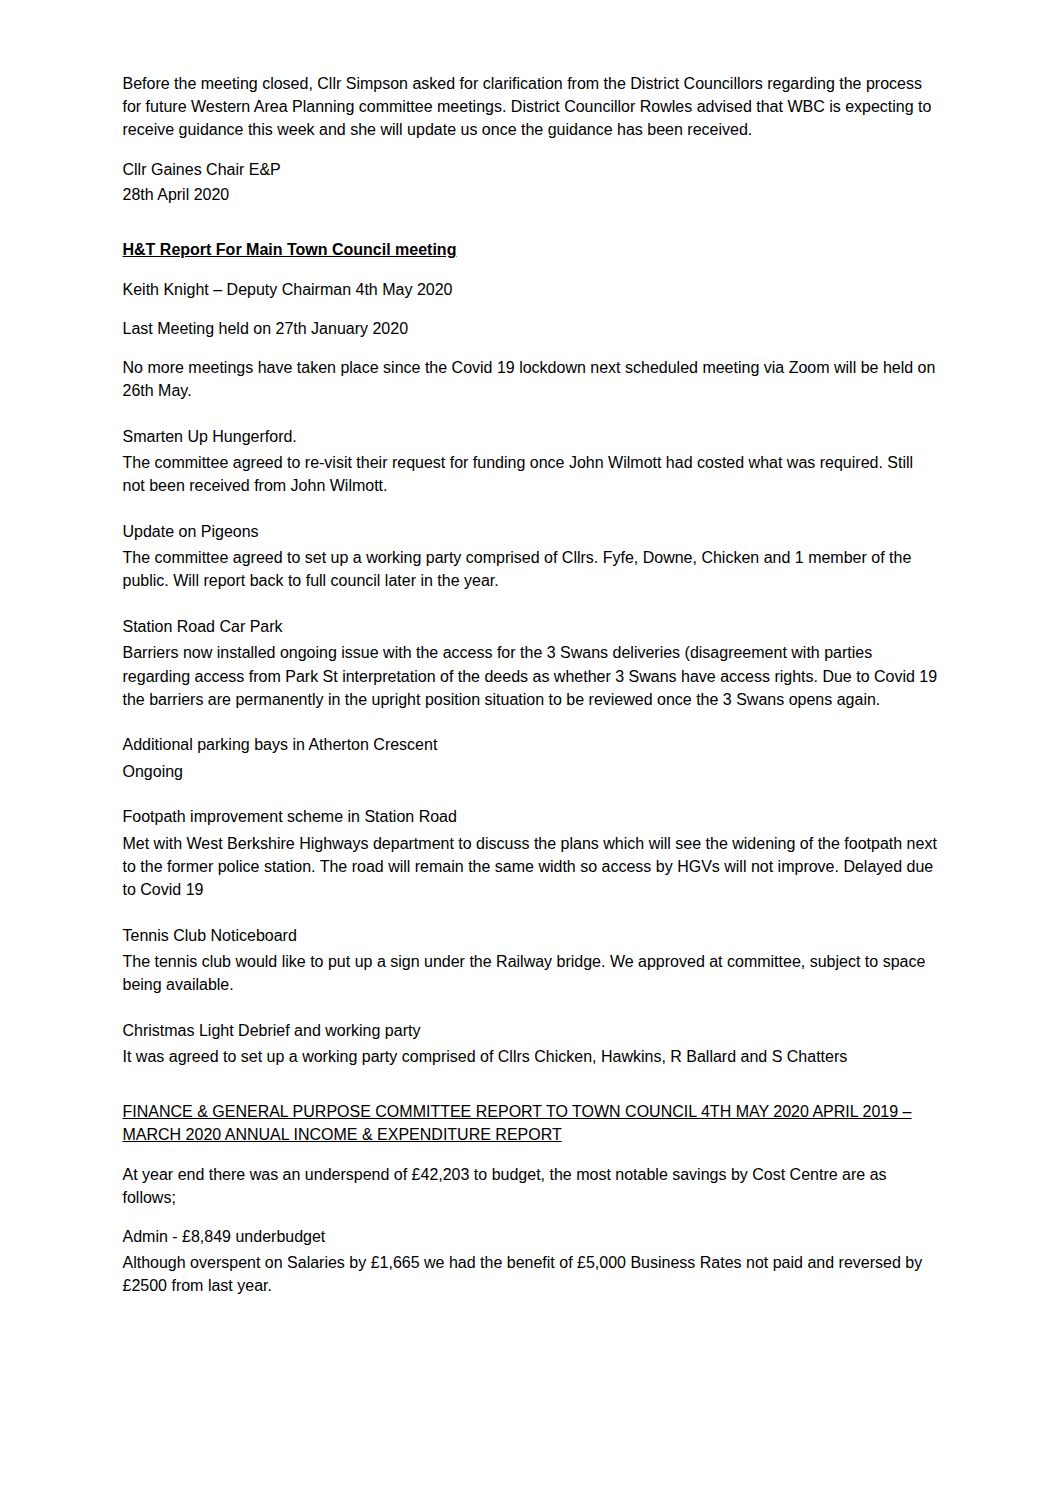Before the meeting closed, Cllr Simpson asked for clarification from the District Councillors regarding the process for future Western Area Planning committee meetings. District Councillor Rowles advised that WBC is expecting to receive guidance this week and she will update us once the guidance has been received.
Cllr Gaines Chair E&P
28th April 2020
H&T Report For Main Town Council meeting
Keith Knight – Deputy Chairman 4th May 2020
Last Meeting held on 27th January 2020
No more meetings have taken place since the Covid 19 lockdown next scheduled meeting via Zoom will be held on 26th May.
Smarten Up Hungerford.
The committee agreed to re-visit their request for funding once John Wilmott had costed what was required. Still not been received from John Wilmott.
Update on Pigeons
The committee agreed to set up a working party comprised of Cllrs. Fyfe, Downe, Chicken and 1 member of the public. Will report back to full council later in the year.
Station Road Car Park
Barriers now installed ongoing issue with the access for the 3 Swans deliveries (disagreement with parties regarding access from Park St interpretation of the deeds as whether 3 Swans have access rights. Due to Covid 19 the barriers are permanently in the upright position situation to be reviewed once the 3 Swans opens again.
Additional parking bays in Atherton Crescent
Ongoing
Footpath improvement scheme in Station Road
Met with West Berkshire Highways department to discuss the plans which will see the widening of the footpath next to the former police station. The road will remain the same width so access by HGVs will not improve. Delayed due to Covid 19
Tennis Club Noticeboard
The tennis club would like to put up a sign under the Railway bridge. We approved at committee, subject to space being available.
Christmas Light Debrief and working party
It was agreed to set up a working party comprised of Cllrs Chicken, Hawkins, R Ballard and S Chatters
FINANCE & GENERAL PURPOSE COMMITTEE REPORT TO TOWN COUNCIL 4TH MAY 2020 APRIL 2019 – MARCH 2020 ANNUAL INCOME & EXPENDITURE REPORT
At year end there was an underspend of £42,203 to budget, the most notable savings by Cost Centre are as follows;
Admin - £8,849 underbudget
Although overspent on Salaries by £1,665 we had the benefit of £5,000 Business Rates not paid and reversed by £2500 from last year.